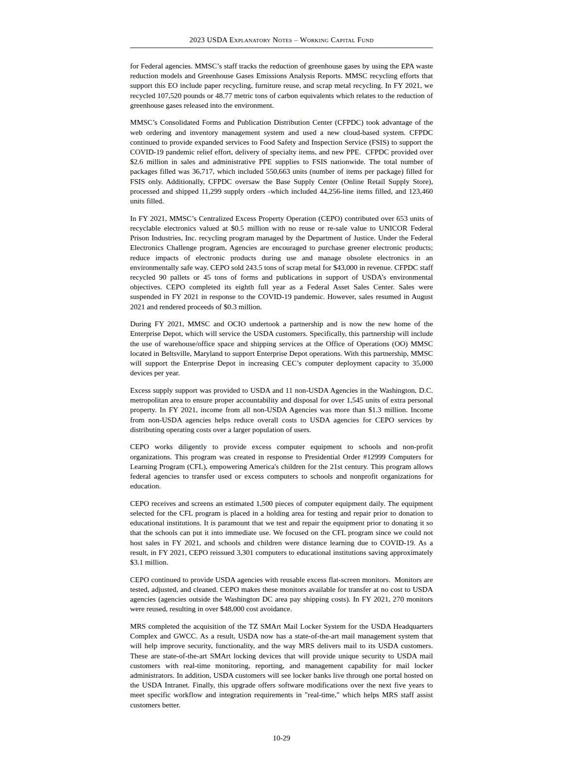2023 USDA Explanatory Notes – Working Capital Fund
for Federal agencies. MMSC’s staff tracks the reduction of greenhouse gases by using the EPA waste reduction models and Greenhouse Gases Emissions Analysis Reports. MMSC recycling efforts that support this EO include paper recycling, furniture reuse, and scrap metal recycling. In FY 2021, we recycled 107,520 pounds or 48.77 metric tons of carbon equivalents which relates to the reduction of greenhouse gases released into the environment.
MMSC’s Consolidated Forms and Publication Distribution Center (CFPDC) took advantage of the web ordering and inventory management system and used a new cloud-based system. CFPDC continued to provide expanded services to Food Safety and Inspection Service (FSIS) to support the COVID-19 pandemic relief effort, delivery of specialty items, and new PPE. CFPDC provided over $2.6 million in sales and administrative PPE supplies to FSIS nationwide. The total number of packages filled was 36,717, which included 550,663 units (number of items per package) filled for FSIS only. Additionally, CFPDC oversaw the Base Supply Center (Online Retail Supply Store), processed and shipped 11,299 supply orders -which included 44,256-line items filled, and 123,460 units filled.
In FY 2021, MMSC’s Centralized Excess Property Operation (CEPO) contributed over 653 units of recyclable electronics valued at $0.5 million with no reuse or re-sale value to UNICOR Federal Prison Industries, Inc. recycling program managed by the Department of Justice. Under the Federal Electronics Challenge program, Agencies are encouraged to purchase greener electronic products; reduce impacts of electronic products during use and manage obsolete electronics in an environmentally safe way. CEPO sold 243.5 tons of scrap metal for $43,000 in revenue. CFPDC staff recycled 90 pallets or 45 tons of forms and publications in support of USDA’s environmental objectives. CEPO completed its eighth full year as a Federal Asset Sales Center. Sales were suspended in FY 2021 in response to the COVID-19 pandemic. However, sales resumed in August 2021 and rendered proceeds of $0.3 million.
During FY 2021, MMSC and OCIO undertook a partnership and is now the new home of the Enterprise Depot, which will service the USDA customers. Specifically, this partnership will include the use of warehouse/office space and shipping services at the Office of Operations (OO) MMSC located in Beltsville, Maryland to support Enterprise Depot operations. With this partnership, MMSC will support the Enterprise Depot in increasing CEC’s computer deployment capacity to 35,000 devices per year.
Excess supply support was provided to USDA and 11 non-USDA Agencies in the Washington, D.C. metropolitan area to ensure proper accountability and disposal for over 1,545 units of extra personal property. In FY 2021, income from all non-USDA Agencies was more than $1.3 million. Income from non-USDA agencies helps reduce overall costs to USDA agencies for CEPO services by distributing operating costs over a larger population of users.
CEPO works diligently to provide excess computer equipment to schools and non-profit organizations. This program was created in response to Presidential Order #12999 Computers for Learning Program (CFL), empowering America's children for the 21st century. This program allows federal agencies to transfer used or excess computers to schools and nonprofit organizations for education.
CEPO receives and screens an estimated 1,500 pieces of computer equipment daily. The equipment selected for the CFL program is placed in a holding area for testing and repair prior to donation to educational institutions. It is paramount that we test and repair the equipment prior to donating it so that the schools can put it into immediate use. We focused on the CFL program since we could not host sales in FY 2021, and schools and children were distance learning due to COVID-19. As a result, in FY 2021, CEPO reissued 3,301 computers to educational institutions saving approximately $3.1 million.
CEPO continued to provide USDA agencies with reusable excess flat-screen monitors. Monitors are tested, adjusted, and cleaned. CEPO makes these monitors available for transfer at no cost to USDA agencies (agencies outside the Washington DC area pay shipping costs). In FY 2021, 270 monitors were reused, resulting in over $48,000 cost avoidance.
MRS completed the acquisition of the TZ SMArt Mail Locker System for the USDA Headquarters Complex and GWCC. As a result, USDA now has a state-of-the-art mail management system that will help improve security, functionality, and the way MRS delivers mail to its USDA customers. These are state-of-the-art SMArt locking devices that will provide unique security to USDA mail customers with real-time monitoring, reporting, and management capability for mail locker administrators. In addition, USDA customers will see locker banks live through one portal hosted on the USDA Intranet. Finally, this upgrade offers software modifications over the next five years to meet specific workflow and integration requirements in "real-time," which helps MRS staff assist customers better.
10-29